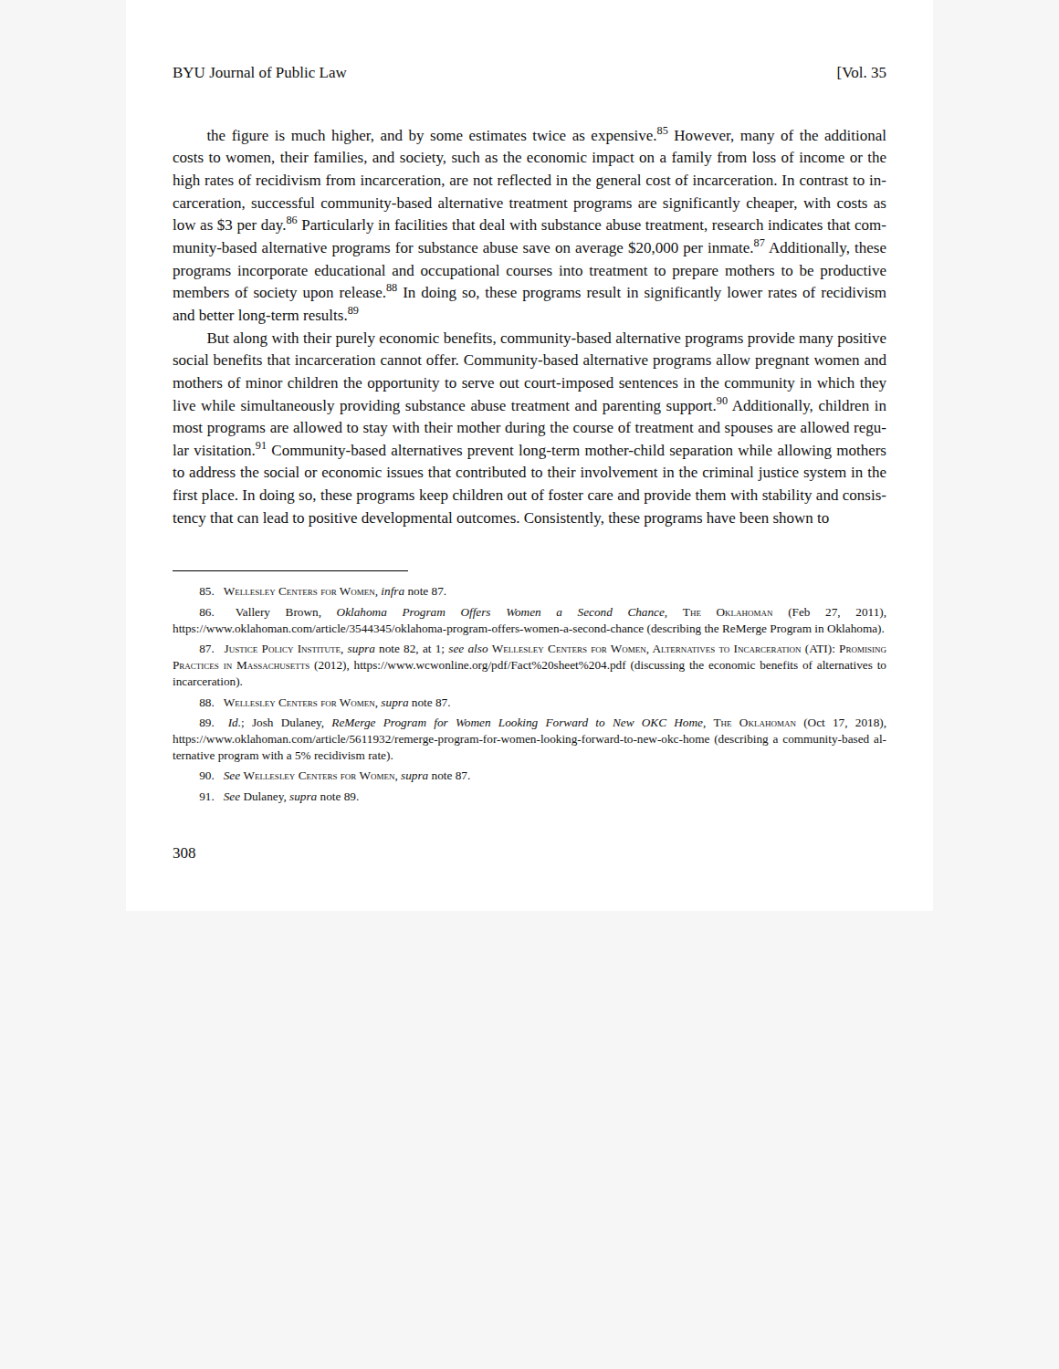BYU Journal of Public Law [Vol. 35
the figure is much higher, and by some estimates twice as expensive.85 However, many of the additional costs to women, their families, and society, such as the economic impact on a family from loss of income or the high rates of recidivism from incarceration, are not reflected in the general cost of incarceration. In contrast to incarceration, successful community-based alternative treatment programs are significantly cheaper, with costs as low as $3 per day.86 Particularly in facilities that deal with substance abuse treatment, research indicates that community-based alternative programs for substance abuse save on average $20,000 per inmate.87 Additionally, these programs incorporate educational and occupational courses into treatment to prepare mothers to be productive members of society upon release.88 In doing so, these programs result in significantly lower rates of recidivism and better long-term results.89
But along with their purely economic benefits, community-based alternative programs provide many positive social benefits that incarceration cannot offer. Community-based alternative programs allow pregnant women and mothers of minor children the opportunity to serve out court-imposed sentences in the community in which they live while simultaneously providing substance abuse treatment and parenting support.90 Additionally, children in most programs are allowed to stay with their mother during the course of treatment and spouses are allowed regular visitation.91 Community-based alternatives prevent long-term mother-child separation while allowing mothers to address the social or economic issues that contributed to their involvement in the criminal justice system in the first place. In doing so, these programs keep children out of foster care and provide them with stability and consistency that can lead to positive developmental outcomes. Consistently, these programs have been shown to
85. Wellesley Centers for Women, infra note 87.
86. Vallery Brown, Oklahoma Program Offers Women a Second Chance, The Oklahoman (Feb 27, 2011), https://www.oklahoman.com/article/3544345/oklahoma-program-offers-women-a-second-chance (describing the ReMerge Program in Oklahoma).
87. Justice Policy Institute, supra note 82, at 1; see also Wellesley Centers for Women, Alternatives to Incarceration (ATI): Promising Practices in Massachusetts (2012), https://www.wcwonline.org/pdf/Fact%20sheet%204.pdf (discussing the economic benefits of alternatives to incarceration).
88. Wellesley Centers for Women, supra note 87.
89. Id.; Josh Dulaney, ReMerge Program for Women Looking Forward to New OKC Home, The Oklahoman (Oct 17, 2018), https://www.oklahoman.com/article/5611932/remerge-program-for-women-looking-forward-to-new-okc-home (describing a community-based alternative program with a 5% recidivism rate).
90. See Wellesley Centers for Women, supra note 87.
91. See Dulaney, supra note 89.
308